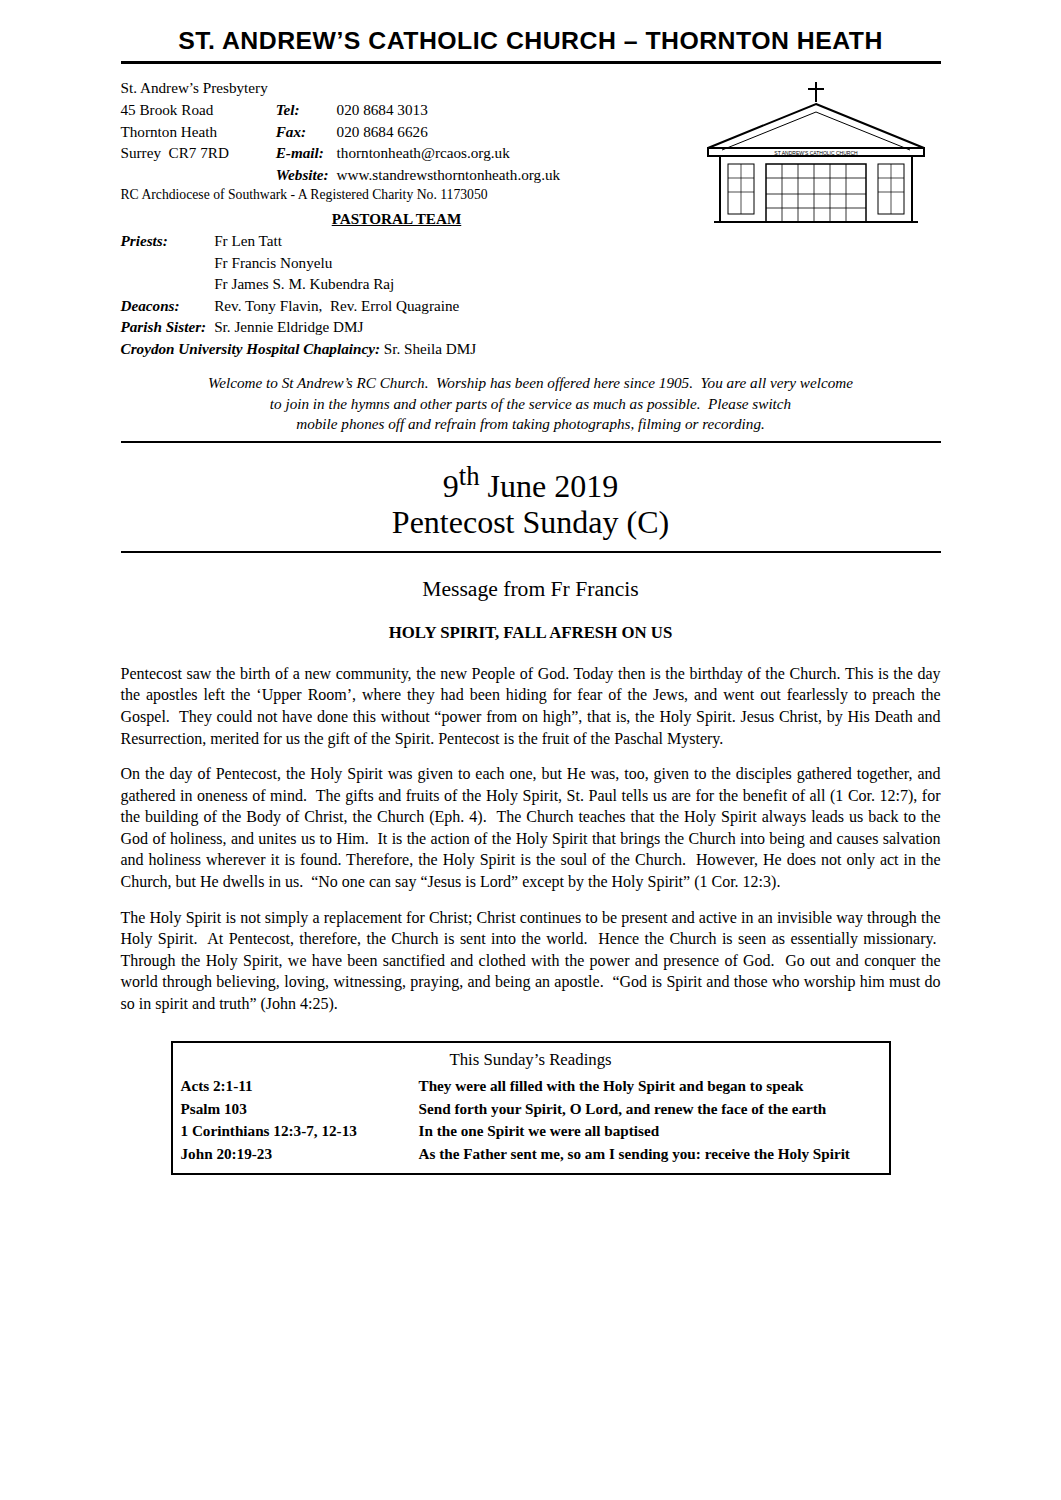St. Andrew’s Catholic Church – Thornton Heath
| St. Andrew’s Presbytery | | |
| 45 Brook Road | Tel: | 020 8684 3013 |
| Thornton Heath | Fax: | 020 8684 6626 |
| Surrey CR7 7RD | E-mail: | thorntonheath@rcaos.org.uk |
| | Website: | www.standrewsthorntonheath.org.uk |
RC Archdiocese of Southwark - A Registered Charity No. 1173050
PASTORAL TEAM
| Priests: | Fr Len Tatt |
| | Fr Francis Nonyelu |
| | Fr James S. M. Kubendra Raj |
| Deacons: | Rev. Tony Flavin, Rev. Errol Quagraine |
| Parish Sister: | Sr. Jennie Eldridge DMJ |
Croydon University Hospital Chaplaincy: Sr. Sheila DMJ
ST ANDREW'S CATHOLIC CHURCH
Welcome to St Andrew’s RC Church. Worship has been offered here since 1905. You are all very welcome
to join in the hymns and other parts of the service as much as possible. Please switch
mobile phones off and refrain from taking photographs, filming or recording.
9th June 2019 Pentecost Sunday (C)
Message from Fr Francis
HOLY SPIRIT, FALL AFRESH ON US
Pentecost saw the birth of a new community, the new People of God. Today then is the birthday of the Church. This is the day the apostles left the ‘Upper Room’, where they had been hiding for fear of the Jews, and went out fearlessly to preach the Gospel. They could not have done this without “power from on high”, that is, the Holy Spirit. Jesus Christ, by His Death and Resurrection, merited for us the gift of the Spirit. Pentecost is the fruit of the Paschal Mystery.
On the day of Pentecost, the Holy Spirit was given to each one, but He was, too, given to the disciples gathered together, and gathered in oneness of mind. The gifts and fruits of the Holy Spirit, St. Paul tells us are for the benefit of all (1 Cor. 12:7), for the building of the Body of Christ, the Church (Eph. 4). The Church teaches that the Holy Spirit always leads us back to the God of holiness, and unites us to Him. It is the action of the Holy Spirit that brings the Church into being and causes salvation and holiness wherever it is found. Therefore, the Holy Spirit is the soul of the Church. However, He does not only act in the Church, but He dwells in us. “No one can say “Jesus is Lord” except by the Holy Spirit” (1 Cor. 12:3).
The Holy Spirit is not simply a replacement for Christ; Christ continues to be present and active in an invisible way through the Holy Spirit. At Pentecost, therefore, the Church is sent into the world. Hence the Church is seen as essentially missionary. Through the Holy Spirit, we have been sanctified and clothed with the power and presence of God. Go out and conquer the world through believing, loving, witnessing, praying, and being an apostle. “God is Spirit and those who worship him must do so in spirit and truth” (John 4:25).
This Sunday’s Readings
| Acts 2:1-11 | They were all filled with the Holy Spirit and began to speak |
| Psalm 103 | Send forth your Spirit, O Lord, and renew the face of the earth |
| 1 Corinthians 12:3-7, 12-13 | In the one Spirit we were all baptised |
| John 20:19-23 | As the Father sent me, so am I sending you: receive the Holy Spirit |